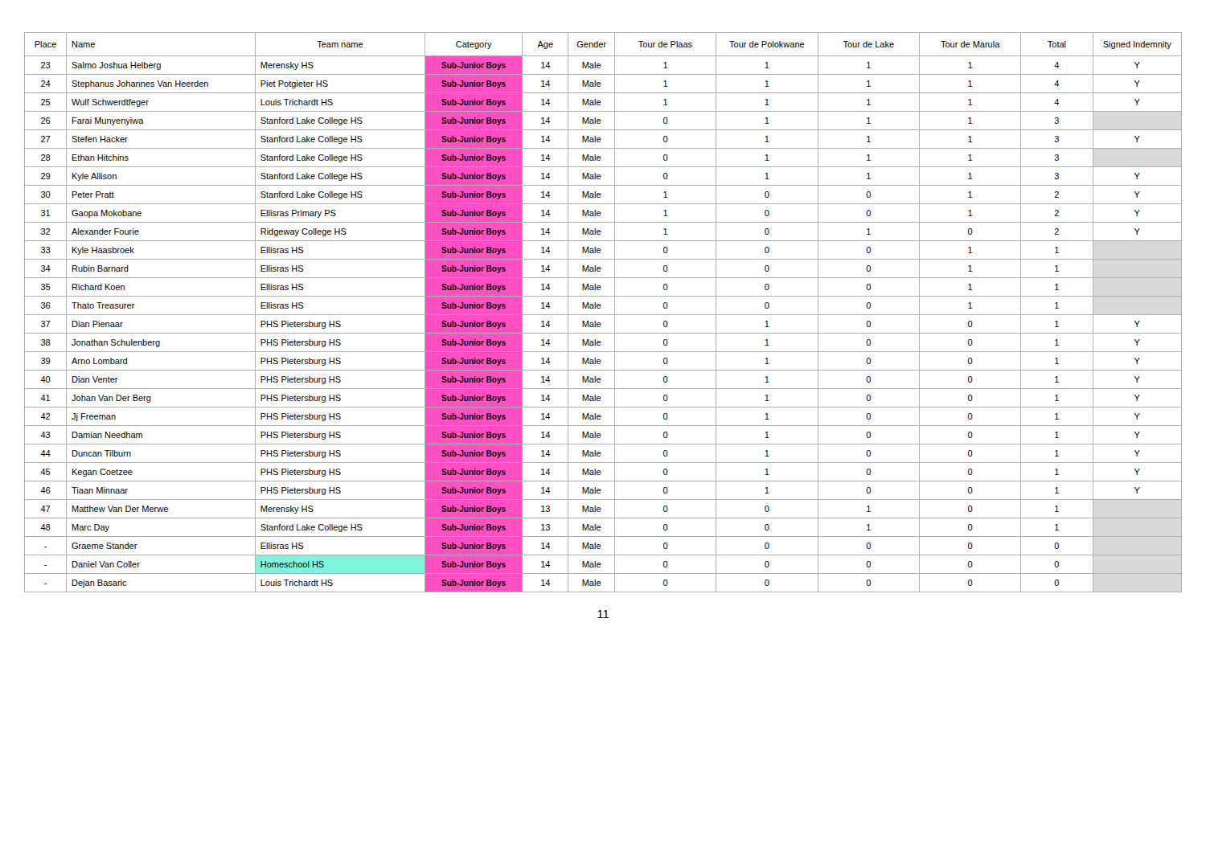| Place | Name | Team name | Category | Age | Gender | Tour de Plaas | Tour de Polokwane | Tour de Lake | Tour de Marula | Total | Signed Indemnity |
| --- | --- | --- | --- | --- | --- | --- | --- | --- | --- | --- | --- |
| 23 | Salmo Joshua Helberg | Merensky HS | Sub-Junior Boys | 14 | Male | 1 | 1 | 1 | 1 | 4 | Y |
| 24 | Stephanus Johannes Van Heerden | Piet Potgieter HS | Sub-Junior Boys | 14 | Male | 1 | 1 | 1 | 1 | 4 | Y |
| 25 | Wulf Schwerdtfeger | Louis Trichardt HS | Sub-Junior Boys | 14 | Male | 1 | 1 | 1 | 1 | 4 | Y |
| 26 | Farai Munyenyiwa | Stanford Lake College HS | Sub-Junior Boys | 14 | Male | 0 | 1 | 1 | 1 | 3 | |
| 27 | Stefen Hacker | Stanford Lake College HS | Sub-Junior Boys | 14 | Male | 0 | 1 | 1 | 1 | 3 | Y |
| 28 | Ethan Hitchins | Stanford Lake College HS | Sub-Junior Boys | 14 | Male | 0 | 1 | 1 | 1 | 3 | |
| 29 | Kyle Allison | Stanford Lake College HS | Sub-Junior Boys | 14 | Male | 0 | 1 | 1 | 1 | 3 | Y |
| 30 | Peter Pratt | Stanford Lake College HS | Sub-Junior Boys | 14 | Male | 1 | 0 | 0 | 1 | 2 | Y |
| 31 | Gaopa Mokobane | Ellisras Primary PS | Sub-Junior Boys | 14 | Male | 1 | 0 | 0 | 1 | 2 | Y |
| 32 | Alexander Fourie | Ridgeway College HS | Sub-Junior Boys | 14 | Male | 1 | 0 | 1 | 0 | 2 | Y |
| 33 | Kyle Haasbroek | Ellisras HS | Sub-Junior Boys | 14 | Male | 0 | 0 | 0 | 1 | 1 | |
| 34 | Rubin Barnard | Ellisras HS | Sub-Junior Boys | 14 | Male | 0 | 0 | 0 | 1 | 1 | |
| 35 | Richard Koen | Ellisras HS | Sub-Junior Boys | 14 | Male | 0 | 0 | 0 | 1 | 1 | |
| 36 | Thato Treasurer | Ellisras HS | Sub-Junior Boys | 14 | Male | 0 | 0 | 0 | 1 | 1 | |
| 37 | Dian Pienaar | PHS Pietersburg HS | Sub-Junior Boys | 14 | Male | 0 | 1 | 0 | 0 | 1 | Y |
| 38 | Jonathan Schulenberg | PHS Pietersburg HS | Sub-Junior Boys | 14 | Male | 0 | 1 | 0 | 0 | 1 | Y |
| 39 | Arno Lombard | PHS Pietersburg HS | Sub-Junior Boys | 14 | Male | 0 | 1 | 0 | 0 | 1 | Y |
| 40 | Dian Venter | PHS Pietersburg HS | Sub-Junior Boys | 14 | Male | 0 | 1 | 0 | 0 | 1 | Y |
| 41 | Johan Van Der Berg | PHS Pietersburg HS | Sub-Junior Boys | 14 | Male | 0 | 1 | 0 | 0 | 1 | Y |
| 42 | Jj Freeman | PHS Pietersburg HS | Sub-Junior Boys | 14 | Male | 0 | 1 | 0 | 0 | 1 | Y |
| 43 | Damian Needham | PHS Pietersburg HS | Sub-Junior Boys | 14 | Male | 0 | 1 | 0 | 0 | 1 | Y |
| 44 | Duncan Tilburn | PHS Pietersburg HS | Sub-Junior Boys | 14 | Male | 0 | 1 | 0 | 0 | 1 | Y |
| 45 | Kegan Coetzee | PHS Pietersburg HS | Sub-Junior Boys | 14 | Male | 0 | 1 | 0 | 0 | 1 | Y |
| 46 | Tiaan Minnaar | PHS Pietersburg HS | Sub-Junior Boys | 14 | Male | 0 | 1 | 0 | 0 | 1 | Y |
| 47 | Matthew Van Der Merwe | Merensky HS | Sub-Junior Boys | 13 | Male | 0 | 0 | 1 | 0 | 1 | |
| 48 | Marc Day | Stanford Lake College HS | Sub-Junior Boys | 13 | Male | 0 | 0 | 1 | 0 | 1 | |
| - | Graeme Stander | Ellisras HS | Sub-Junior Boys | 14 | Male | 0 | 0 | 0 | 0 | 0 | |
| - | Daniel Van Coller | Homeschool HS | Sub-Junior Boys | 14 | Male | 0 | 0 | 0 | 0 | 0 | |
| - | Dejan Basaric | Louis Trichardt HS | Sub-Junior Boys | 14 | Male | 0 | 0 | 0 | 0 | 0 | |
11